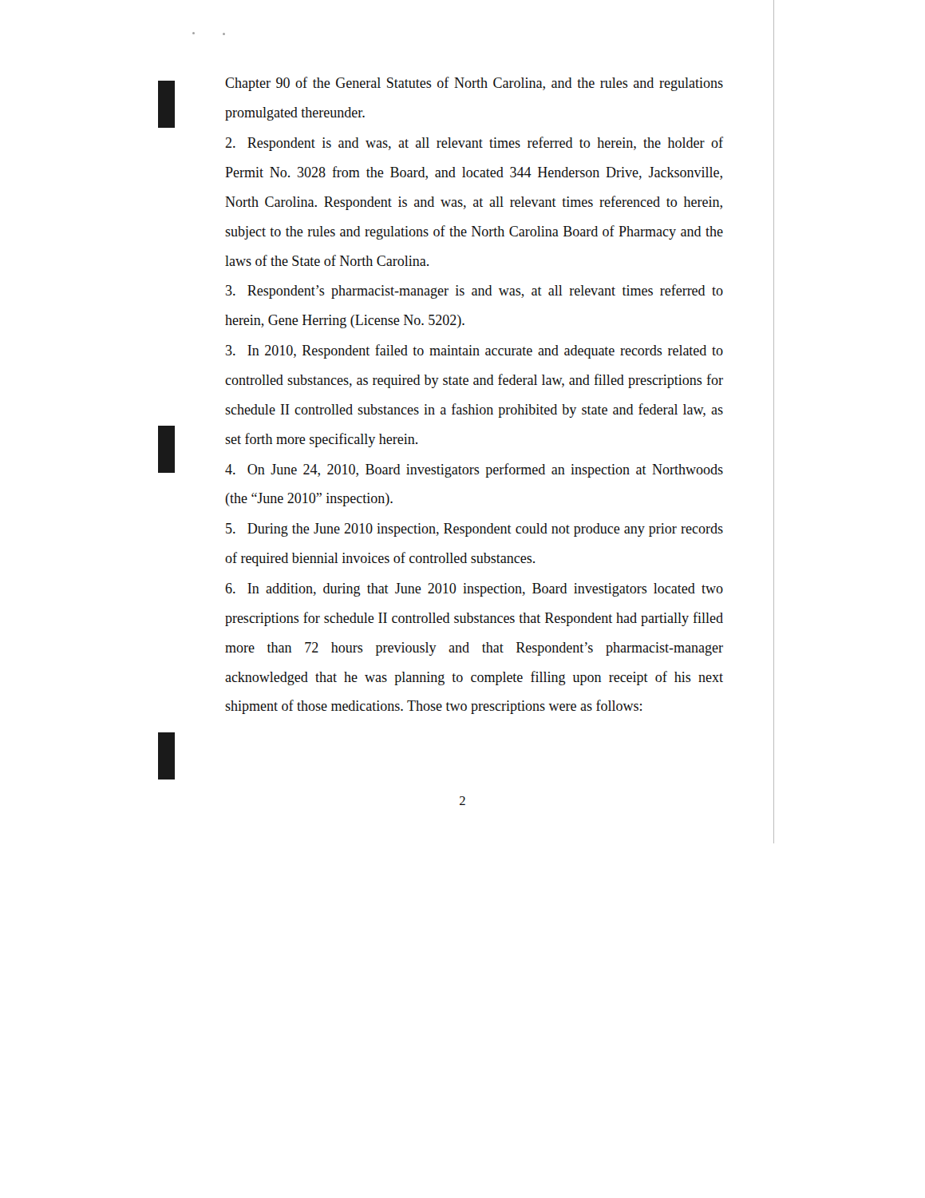Chapter 90 of the General Statutes of North Carolina, and the rules and regulations promulgated thereunder.
2. Respondent is and was, at all relevant times referred to herein, the holder of Permit No. 3028 from the Board, and located 344 Henderson Drive, Jacksonville, North Carolina. Respondent is and was, at all relevant times referenced to herein, subject to the rules and regulations of the North Carolina Board of Pharmacy and the laws of the State of North Carolina.
3. Respondent’s pharmacist-manager is and was, at all relevant times referred to herein, Gene Herring (License No. 5202).
3. In 2010, Respondent failed to maintain accurate and adequate records related to controlled substances, as required by state and federal law, and filled prescriptions for schedule II controlled substances in a fashion prohibited by state and federal law, as set forth more specifically herein.
4. On June 24, 2010, Board investigators performed an inspection at Northwoods (the “June 2010” inspection).
5. During the June 2010 inspection, Respondent could not produce any prior records of required biennial invoices of controlled substances.
6. In addition, during that June 2010 inspection, Board investigators located two prescriptions for schedule II controlled substances that Respondent had partially filled more than 72 hours previously and that Respondent’s pharmacist-manager acknowledged that he was planning to complete filling upon receipt of his next shipment of those medications. Those two prescriptions were as follows:
2